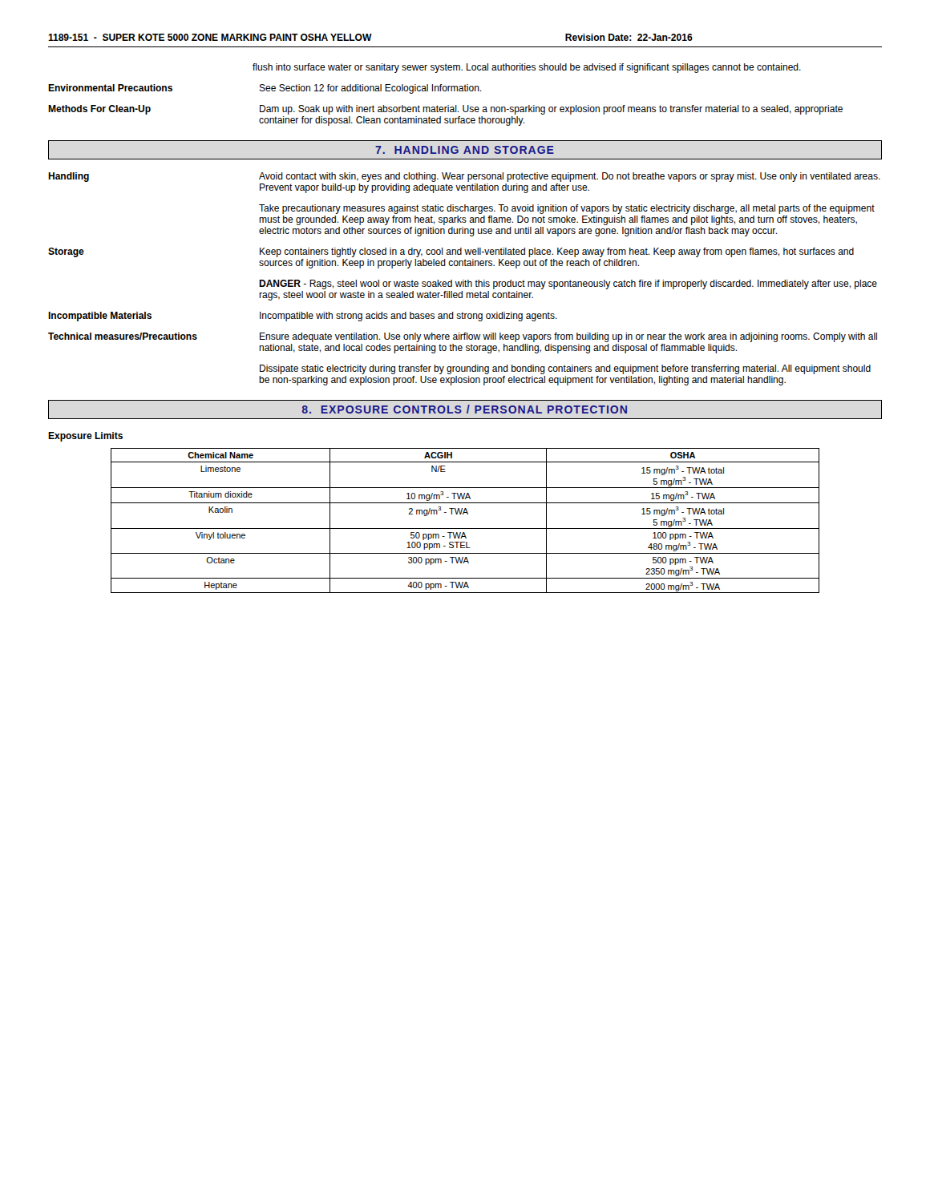1189-151 - SUPER KOTE 5000 ZONE MARKING PAINT OSHA YELLOW
Revision Date: 22-Jan-2016
flush into surface water or sanitary sewer system. Local authorities should be advised if significant spillages cannot be contained.
Environmental Precautions
See Section 12 for additional Ecological Information.
Methods For Clean-Up
Dam up. Soak up with inert absorbent material. Use a non-sparking or explosion proof means to transfer material to a sealed, appropriate container for disposal. Clean contaminated surface thoroughly.
7. HANDLING AND STORAGE
Handling
Avoid contact with skin, eyes and clothing. Wear personal protective equipment. Do not breathe vapors or spray mist. Use only in ventilated areas. Prevent vapor build-up by providing adequate ventilation during and after use.
Take precautionary measures against static discharges. To avoid ignition of vapors by static electricity discharge, all metal parts of the equipment must be grounded. Keep away from heat, sparks and flame. Do not smoke. Extinguish all flames and pilot lights, and turn off stoves, heaters, electric motors and other sources of ignition during use and until all vapors are gone. Ignition and/or flash back may occur.
Storage
Keep containers tightly closed in a dry, cool and well-ventilated place. Keep away from heat. Keep away from open flames, hot surfaces and sources of ignition. Keep in properly labeled containers. Keep out of the reach of children.
DANGER - Rags, steel wool or waste soaked with this product may spontaneously catch fire if improperly discarded. Immediately after use, place rags, steel wool or waste in a sealed water-filled metal container.
Incompatible Materials
Incompatible with strong acids and bases and strong oxidizing agents.
Technical measures/Precautions
Ensure adequate ventilation. Use only where airflow will keep vapors from building up in or near the work area in adjoining rooms. Comply with all national, state, and local codes pertaining to the storage, handling, dispensing and disposal of flammable liquids.
Dissipate static electricity during transfer by grounding and bonding containers and equipment before transferring material. All equipment should be non-sparking and explosion proof. Use explosion proof electrical equipment for ventilation, lighting and material handling.
8. EXPOSURE CONTROLS / PERSONAL PROTECTION
Exposure Limits
| Chemical Name | ACGIH | OSHA |
| --- | --- | --- |
| Limestone | N/E | 15 mg/m 3 - TWA total 5 mg/m 3 - TWA |
| Titanium dioxide | 10 mg/m 3 - TWA | 15 mg/m 3 - TWA |
| Kaolin | 2 mg/m 3 - TWA | 15 mg/m 3 - TWA total 5 mg/m 3 - TWA |
| Vinyl toluene | 50 ppm - TWA 100 ppm - STEL | 100 ppm - TWA 480 mg/m 3 - TWA |
| Octane | 300 ppm - TWA | 500 ppm - TWA 2350 mg/m 3 - TWA |
| Heptane | 400 ppm - TWA | 2000 mg/m 3 - TWA |